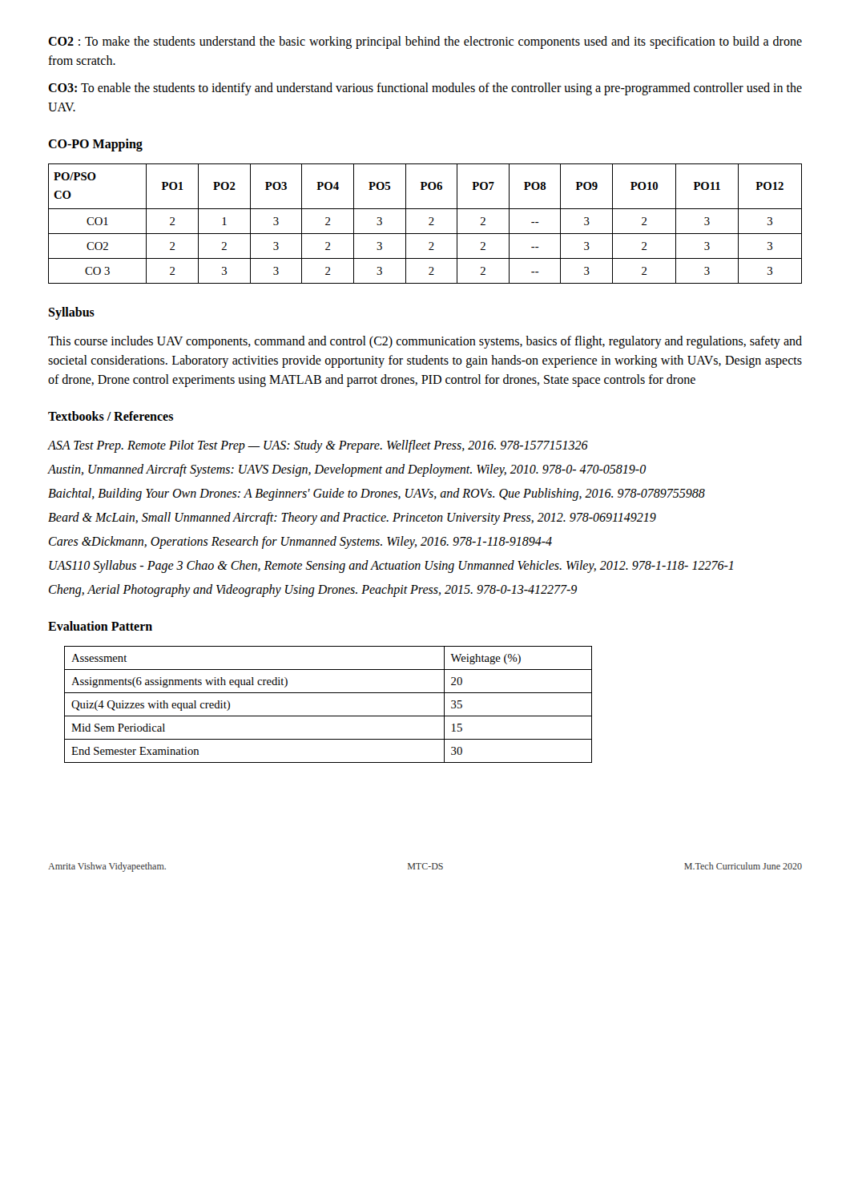CO2 : To make the students understand the basic working principal behind the electronic components used and its specification to build a drone from scratch.
CO3: To enable the students to identify and understand various functional modules of the controller using a pre-programmed controller used in the UAV.
CO-PO Mapping
| PO/PSO CO | PO1 | PO2 | PO3 | PO4 | PO5 | PO6 | PO7 | PO8 | PO9 | PO10 | PO11 | PO12 |
| --- | --- | --- | --- | --- | --- | --- | --- | --- | --- | --- | --- | --- |
| CO1 | 2 | 1 | 3 | 2 | 3 | 2 | 2 | -- | 3 | 2 | 3 | 3 |
| CO2 | 2 | 2 | 3 | 2 | 3 | 2 | 2 | -- | 3 | 2 | 3 | 3 |
| CO 3 | 2 | 3 | 3 | 2 | 3 | 2 | 2 | -- | 3 | 2 | 3 | 3 |
Syllabus
This course includes UAV components, command and control (C2) communication systems, basics of flight, regulatory and regulations, safety and societal considerations. Laboratory activities provide opportunity for students to gain hands-on experience in working with UAVs, Design aspects of drone, Drone control experiments using MATLAB and parrot drones, PID control for drones, State space controls for drone
Textbooks / References
ASA Test Prep. Remote Pilot Test Prep — UAS: Study & Prepare. Wellfleet Press, 2016. 978-1577151326
Austin, Unmanned Aircraft Systems: UAVS Design, Development and Deployment. Wiley, 2010. 978-0- 470-05819-0
Baichtal, Building Your Own Drones: A Beginners' Guide to Drones, UAVs, and ROVs. Que Publishing, 2016. 978-0789755988
Beard & McLain, Small Unmanned Aircraft: Theory and Practice. Princeton University Press, 2012. 978-0691149219
Cares &Dickmann, Operations Research for Unmanned Systems. Wiley, 2016. 978-1-118-91894-4
UAS110 Syllabus - Page 3 Chao & Chen, Remote Sensing and Actuation Using Unmanned Vehicles. Wiley, 2012. 978-1-118- 12276-1
Cheng, Aerial Photography and Videography Using Drones. Peachpit Press, 2015. 978-0-13-412277-9
Evaluation Pattern
| Assessment | Weightage (%) |
| Assignments(6 assignments with equal credit) | 20 |
| Quiz(4 Quizzes with equal credit) | 35 |
| Mid Sem Periodical | 15 |
| End Semester Examination | 30 |
Amrita Vishwa Vidyapeetham. MTC-DS M.Tech Curriculum June 2020